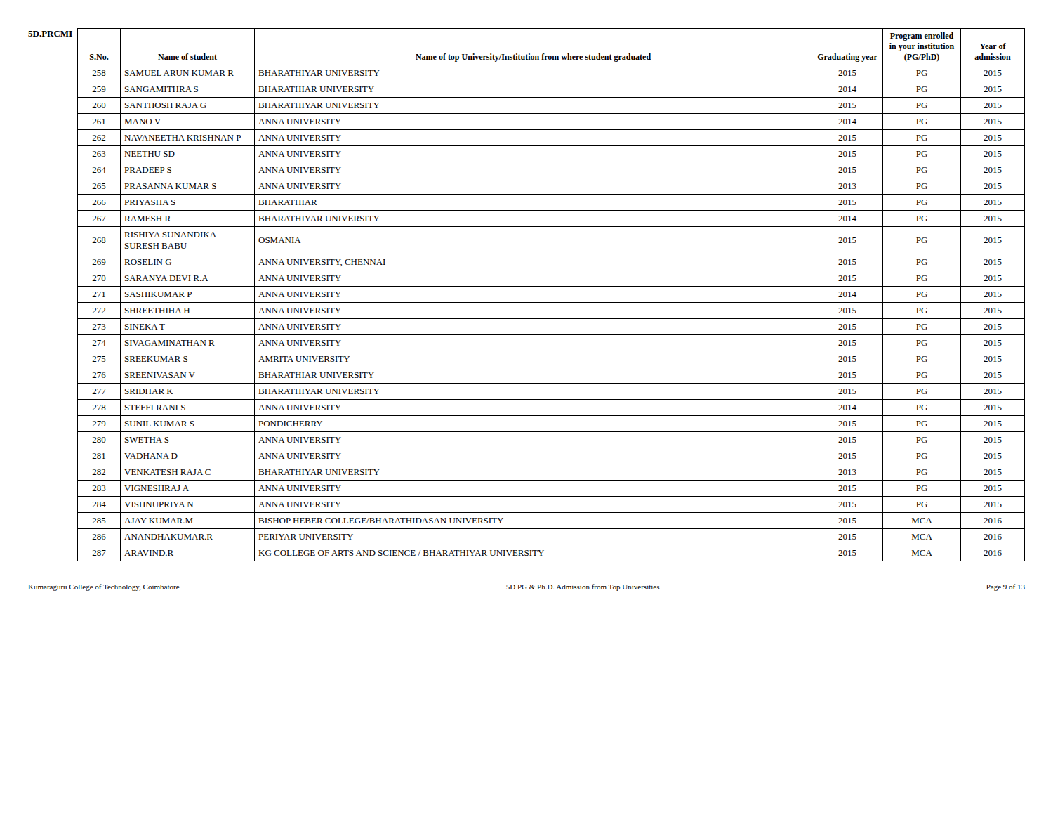| 5D.PRCMI | / S.No. / Name of student / Name of top University/Institution from where student graduated / Graduating year / Program enrolled in your institution (PG/PhD) / Year of admission / / --- / --- / --- / --- / --- / --- / / 258 / SAMUEL ARUN KUMAR R / BHARATHIYAR UNIVERSITY / 2015 / PG / 2015 / / 259 / SANGAMITHRA S / BHARATHIAR UNIVERSITY / 2014 / PG / 2015 / / 260 / SANTHOSH RAJA G / BHARATHIYAR UNIVERSITY / 2015 / PG / 2015 / / 261 / MANO V / ANNA UNIVERSITY / 2014 / PG / 2015 / / 262 / NAVANEETHA KRISHNAN P / ANNA UNIVERSITY / 2015 / PG / 2015 / / 263 / NEETHU SD / ANNA UNIVERSITY / 2015 / PG / 2015 / / 264 / PRADEEP S / ANNA UNIVERSITY / 2015 / PG / 2015 / / 265 / PRASANNA KUMAR S / ANNA UNIVERSITY / 2013 / PG / 2015 / / 266 / PRIYASHA S / BHARATHIAR / 2015 / PG / 2015 / / 267 / RAMESH R / BHARATHIYAR UNIVERSITY / 2014 / PG / 2015 / / 268 / RISHIYA SUNANDIKA SURESH BABU / OSMANIA / 2015 / PG / 2015 / / 269 / ROSELIN G / ANNA UNIVERSITY, CHENNAI / 2015 / PG / 2015 / / 270 / SARANYA DEVI R.A / ANNA UNIVERSITY / 2015 / PG / 2015 / / 271 / SASHIKUMAR P / ANNA UNIVERSITY / 2014 / PG / 2015 / / 272 / SHREETHIHA H / ANNA UNIVERSITY / 2015 / PG / 2015 / / 273 / SINEKA T / ANNA UNIVERSITY / 2015 / PG / 2015 / / 274 / SIVAGAMINATHAN R / ANNA UNIVERSITY / 2015 / PG / 2015 / / 275 / SREEKUMAR S / AMRITA UNIVERSITY / 2015 / PG / 2015 / / 276 / SREENIVASAN V / BHARATHIAR UNIVERSITY / 2015 / PG / 2015 / / 277 / SRIDHAR K / BHARATHIYAR UNIVERSITY / 2015 / PG / 2015 / / 278 / STEFFI RANI S / ANNA UNIVERSITY / 2014 / PG / 2015 / / 279 / SUNIL KUMAR S / PONDICHERRY / 2015 / PG / 2015 / / 280 / SWETHA S / ANNA UNIVERSITY / 2015 / PG / 2015 / / 281 / VADHANA D / ANNA UNIVERSITY / 2015 / PG / 2015 / / 282 / VENKATESH RAJA C / BHARATHIYAR UNIVERSITY / 2013 / PG / 2015 / / 283 / VIGNESHRAJ A / ANNA UNIVERSITY / 2015 / PG / 2015 / / 284 / VISHNUPRIYA N / ANNA UNIVERSITY / 2015 / PG / 2015 / / 285 / AJAY KUMAR.M / BISHOP HEBER COLLEGE/BHARATHIDASAN UNIVERSITY / 2015 / MCA / 2016 / / 286 / ANANDHAKUMAR.R / PERIYAR UNIVERSITY / 2015 / MCA / 2016 / / 287 / ARAVIND.R / KG COLLEGE OF ARTS AND SCIENCE / BHARATHIYAR UNIVERSITY / 2015 / MCA / 2016 / |
Kumaraguru College of Technology, Coimbatore 5D PG & Ph.D. Admission from Top Universities Page 9 of 13